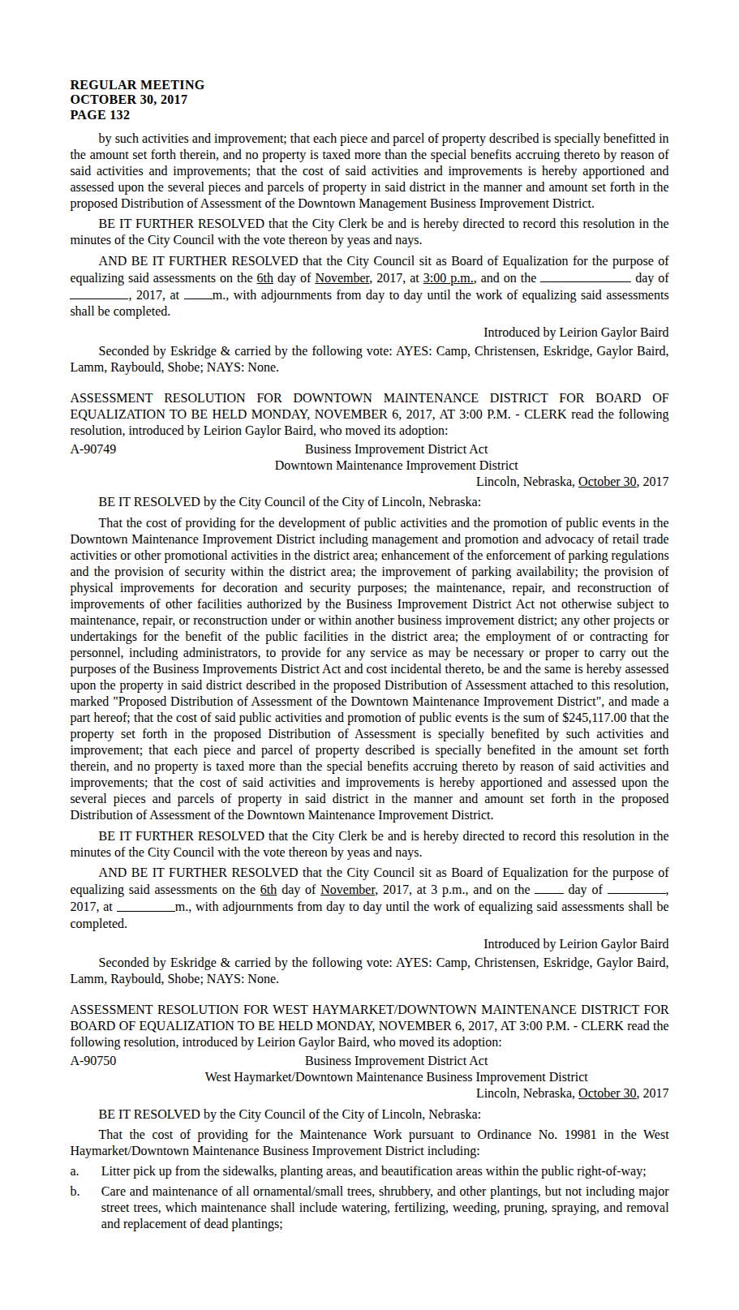REGULAR MEETING
OCTOBER 30, 2017
PAGE 132
by such activities and improvement; that each piece and parcel of property described is specially benefitted in the amount set forth therein, and no property is taxed more than the special benefits accruing thereto by reason of said activities and improvements; that the cost of said activities and improvements is hereby apportioned and assessed upon the several pieces and parcels of property in said district in the manner and amount set forth in the proposed Distribution of Assessment of the Downtown Management Business Improvement District.
BE IT FURTHER RESOLVED that the City Clerk be and is hereby directed to record this resolution in the minutes of the City Council with the vote thereon by yeas and nays.
AND BE IT FURTHER RESOLVED that the City Council sit as Board of Equalization for the purpose of equalizing said assessments on the 6th day of November, 2017, at 3:00 p.m., and on the day of , 2017, at m., with adjournments from day to day until the work of equalizing said assessments shall be completed.
Introduced by Leirion Gaylor Baird
Seconded by Eskridge & carried by the following vote: AYES: Camp, Christensen, Eskridge, Gaylor Baird, Lamm, Raybould, Shobe; NAYS: None.
ASSESSMENT RESOLUTION FOR DOWNTOWN MAINTENANCE DISTRICT FOR BOARD OF EQUALIZATION TO BE HELD MONDAY, NOVEMBER 6, 2017, AT 3:00 P.M. - CLERK read the following resolution, introduced by Leirion Gaylor Baird, who moved its adoption:
A-90749
Business Improvement District Act
Downtown Maintenance Improvement District
Lincoln, Nebraska, October 30, 2017
BE IT RESOLVED by the City Council of the City of Lincoln, Nebraska:
That the cost of providing for the development of public activities and the promotion of public events in the Downtown Maintenance Improvement District including management and promotion and advocacy of retail trade activities or other promotional activities in the district area; enhancement of the enforcement of parking regulations and the provision of security within the district area; the improvement of parking availability; the provision of physical improvements for decoration and security purposes; the maintenance, repair, and reconstruction of improvements of other facilities authorized by the Business Improvement District Act not otherwise subject to maintenance, repair, or reconstruction under or within another business improvement district; any other projects or undertakings for the benefit of the public facilities in the district area; the employment of or contracting for personnel, including administrators, to provide for any service as may be necessary or proper to carry out the purposes of the Business Improvements District Act and cost incidental thereto, be and the same is hereby assessed upon the property in said district described in the proposed Distribution of Assessment attached to this resolution, marked "Proposed Distribution of Assessment of the Downtown Maintenance Improvement District", and made a part hereof; that the cost of said public activities and promotion of public events is the sum of $245,117.00 that the property set forth in the proposed Distribution of Assessment is specially benefited by such activities and improvement; that each piece and parcel of property described is specially benefited in the amount set forth therein, and no property is taxed more than the special benefits accruing thereto by reason of said activities and improvements; that the cost of said activities and improvements is hereby apportioned and assessed upon the several pieces and parcels of property in said district in the manner and amount set forth in the proposed Distribution of Assessment of the Downtown Maintenance Improvement District.
BE IT FURTHER RESOLVED that the City Clerk be and is hereby directed to record this resolution in the minutes of the City Council with the vote thereon by yeas and nays.
AND BE IT FURTHER RESOLVED that the City Council sit as Board of Equalization for the purpose of equalizing said assessments on the 6th day of November, 2017, at 3 p.m., and on the day of , 2017, at m., with adjournments from day to day until the work of equalizing said assessments shall be completed.
Introduced by Leirion Gaylor Baird
Seconded by Eskridge & carried by the following vote: AYES: Camp, Christensen, Eskridge, Gaylor Baird, Lamm, Raybould, Shobe; NAYS: None.
ASSESSMENT RESOLUTION FOR WEST HAYMARKET/DOWNTOWN MAINTENANCE DISTRICT FOR BOARD OF EQUALIZATION TO BE HELD MONDAY, NOVEMBER 6, 2017, AT 3:00 P.M. - CLERK read the following resolution, introduced by Leirion Gaylor Baird, who moved its adoption:
A-90750
Business Improvement District Act
West Haymarket/Downtown Maintenance Business Improvement District
Lincoln, Nebraska, October 30, 2017
BE IT RESOLVED by the City Council of the City of Lincoln, Nebraska:
That the cost of providing for the Maintenance Work pursuant to Ordinance No. 19981 in the West Haymarket/Downtown Maintenance Business Improvement District including:
a.
Litter pick up from the sidewalks, planting areas, and beautification areas within the public right-of-way;
b.
Care and maintenance of all ornamental/small trees, shrubbery, and other plantings, but not including major street trees, which maintenance shall include watering, fertilizing, weeding, pruning, spraying, and removal and replacement of dead plantings;